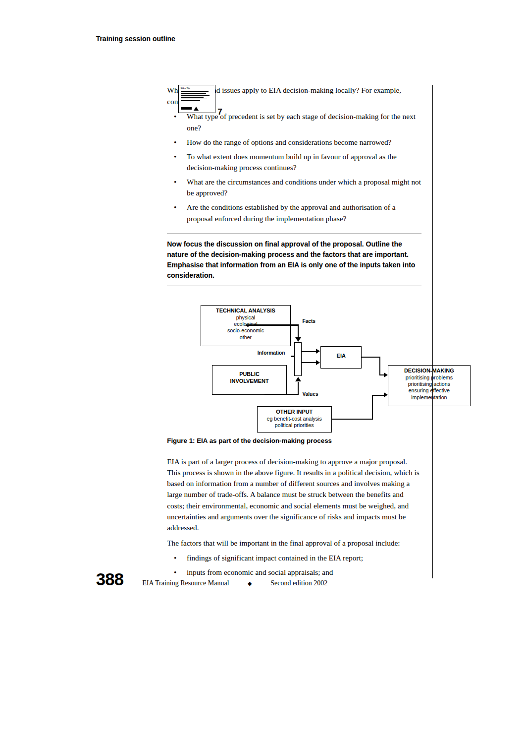Training session outline
What aspects and issues apply to EIA decision-making locally? For example, consider:
What type of precedent is set by each stage of decision-making for the next one?
How do the range of options and considerations become narrowed?
To what extent does momentum build up in favour of approval as the decision-making process continues?
What are the circumstances and conditions under which a proposal might not be approved?
Are the conditions established by the approval and authorisation of a proposal enforced during the implementation phase?
Now focus the discussion on final approval of the proposal. Outline the nature of the decision-making process and the factors that are important. Emphasise that information from an EIA is only one of the inputs taken into consideration.
Slide x Title
7
TECHNICAL ANALYSIS physical ecological socio-economic other
PUBLIC INVOLVEMENT
OTHER INPUT eg benefit-cost analysis political priorities
EIA
DECISION-MAKING prioritising problems prioritising actions ensuring effective implementation
Facts
Values
Information
Figure 1: EIA as part of the decision-making process
EIA is part of a larger process of decision-making to approve a major proposal. This process is shown in the above figure. It results in a political decision, which is based on information from a number of different sources and involves making a large number of trade-offs. A balance must be struck between the benefits and costs; their environmental, economic and social elements must be weighed, and uncertainties and arguments over the significance of risks and impacts must be addressed.
The factors that will be important in the final approval of a proposal include:
findings of significant impact contained in the EIA report;
inputs from economic and social appraisals; and
388
EIA Training Resource Manual ◆ Second edition 2002